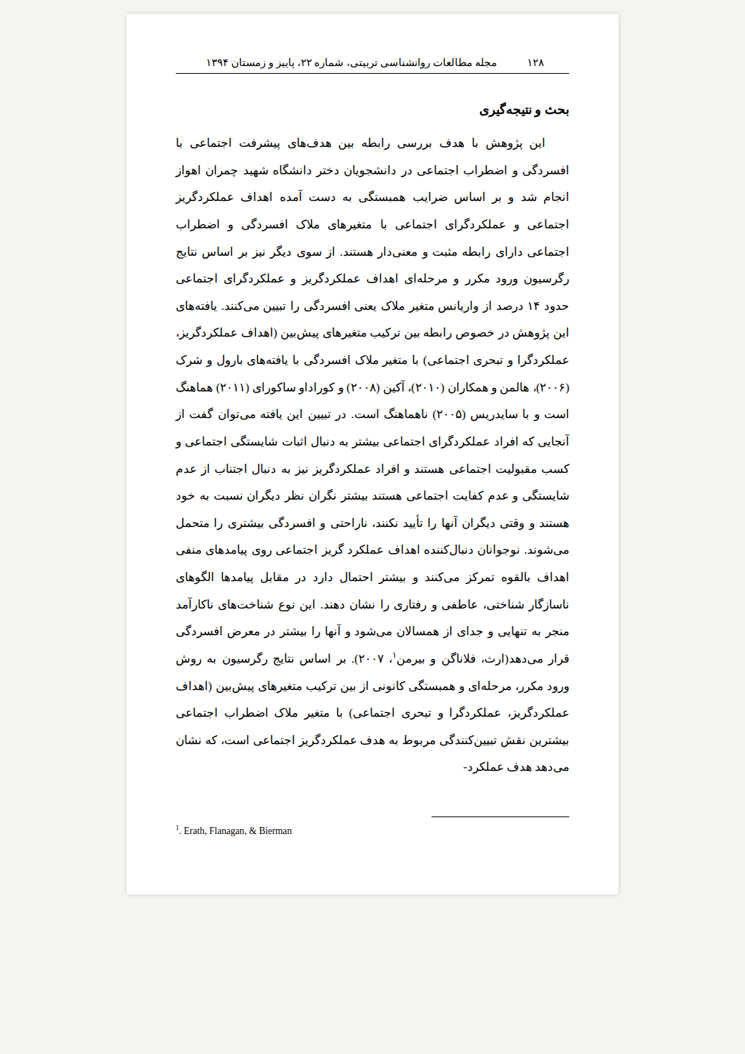۱۲۸
مجله مطالعات روانشناسی تربیتی، شماره ۲۲، پاییز و زمستان ۱۳۹۴
بحث و نتیجه‌گیری
این پژوهش با هدف بررسی رابطه بین هدف‌های پیشرفت اجتماعی با افسردگی و اضطراب اجتماعی در دانشجویان دختر دانشگاه شهید چمران اهواز انجام شد و بر اساس ضرایب همبستگی به دست آمده اهداف عملکردگریز اجتماعی و عملکردگرای اجتماعی با متغیرهای ملاک افسردگی و اضطراب اجتماعی دارای رابطه مثبت و معنی‌دار هستند. از سوی دیگر نیز بر اساس نتایج رگرسیون ورود مکرر و مرحله‌ای اهداف عملکردگریز و عملکردگرای اجتماعی حدود ۱۴ درصد از واریانس متغیر ملاک یعنی افسردگی را تبیین می‌کنند. یافته‌های این پژوهش در خصوص رابطه بین ترکیب متغیرهای پیش‌بین (اهداف عملکردگریز، عملکردگرا و تبحری اجتماعی) با متغیر ملاک افسردگی با یافته‌های بارول و شرک (۲۰۰۶)، هالمن و همکاران (۲۰۱۰)، آکین (۲۰۰۸) و کوراداو ساکورای (۲۰۱۱) هماهنگ است و با سایدریس (۲۰۰۵) نا‌هماهنگ است. در تبیین این یافته می‌توان گفت از آنجایی که افراد عملکردگرای اجتماعی بیشتر به دنبال اثبات شایستگی اجتماعی و کسب مقبولیت اجتماعی هستند و افراد عملکردگریز نیز به دنبال اجتناب از عدم شایستگی و عدم کفایت اجتماعی هستند بیشتر نگران نظر دیگران نسبت به خود هستند و وقتی دیگران آنها را تأیید نکنند، ناراحتی و افسردگی بیشتری را متحمل می‌شوند. نوجوانان دنبال‌کننده اهداف عملکرد گریز اجتماعی روی پیامدهای منفی اهداف بالقوه تمرکز می‌کنند و بیشتر احتمال دارد در مقابل پیامدها الگوهای ناسازگار شناختی، عاطفی و رفتاری را نشان دهند. این نوع شناخت‌های ناکارآمد منجر به تنهایی و جدای از همسالان می‌شود و آنها را بیشتر در معرض افسردگی قرار می‌دهد(ارث، فلاناگن و بیرمن۱، ۲۰۰۷). بر اساس نتایج رگرسیون به روش ورود مکرر، مرحله‌ای و همبستگی کانونی از بین ترکیب متغیرهای پیش‌بین (اهداف عملکردگریز، عملکردگرا و تبحری اجتماعی) با متغیر ملاک اضطراب اجتماعی بیشترین نقش تبیین‌کنندگی مربوط به هدف عملکردگریز اجتماعی است، که نشان می‌دهد هدف عملکرد-
1. Erath, Flanagan, & Bierman